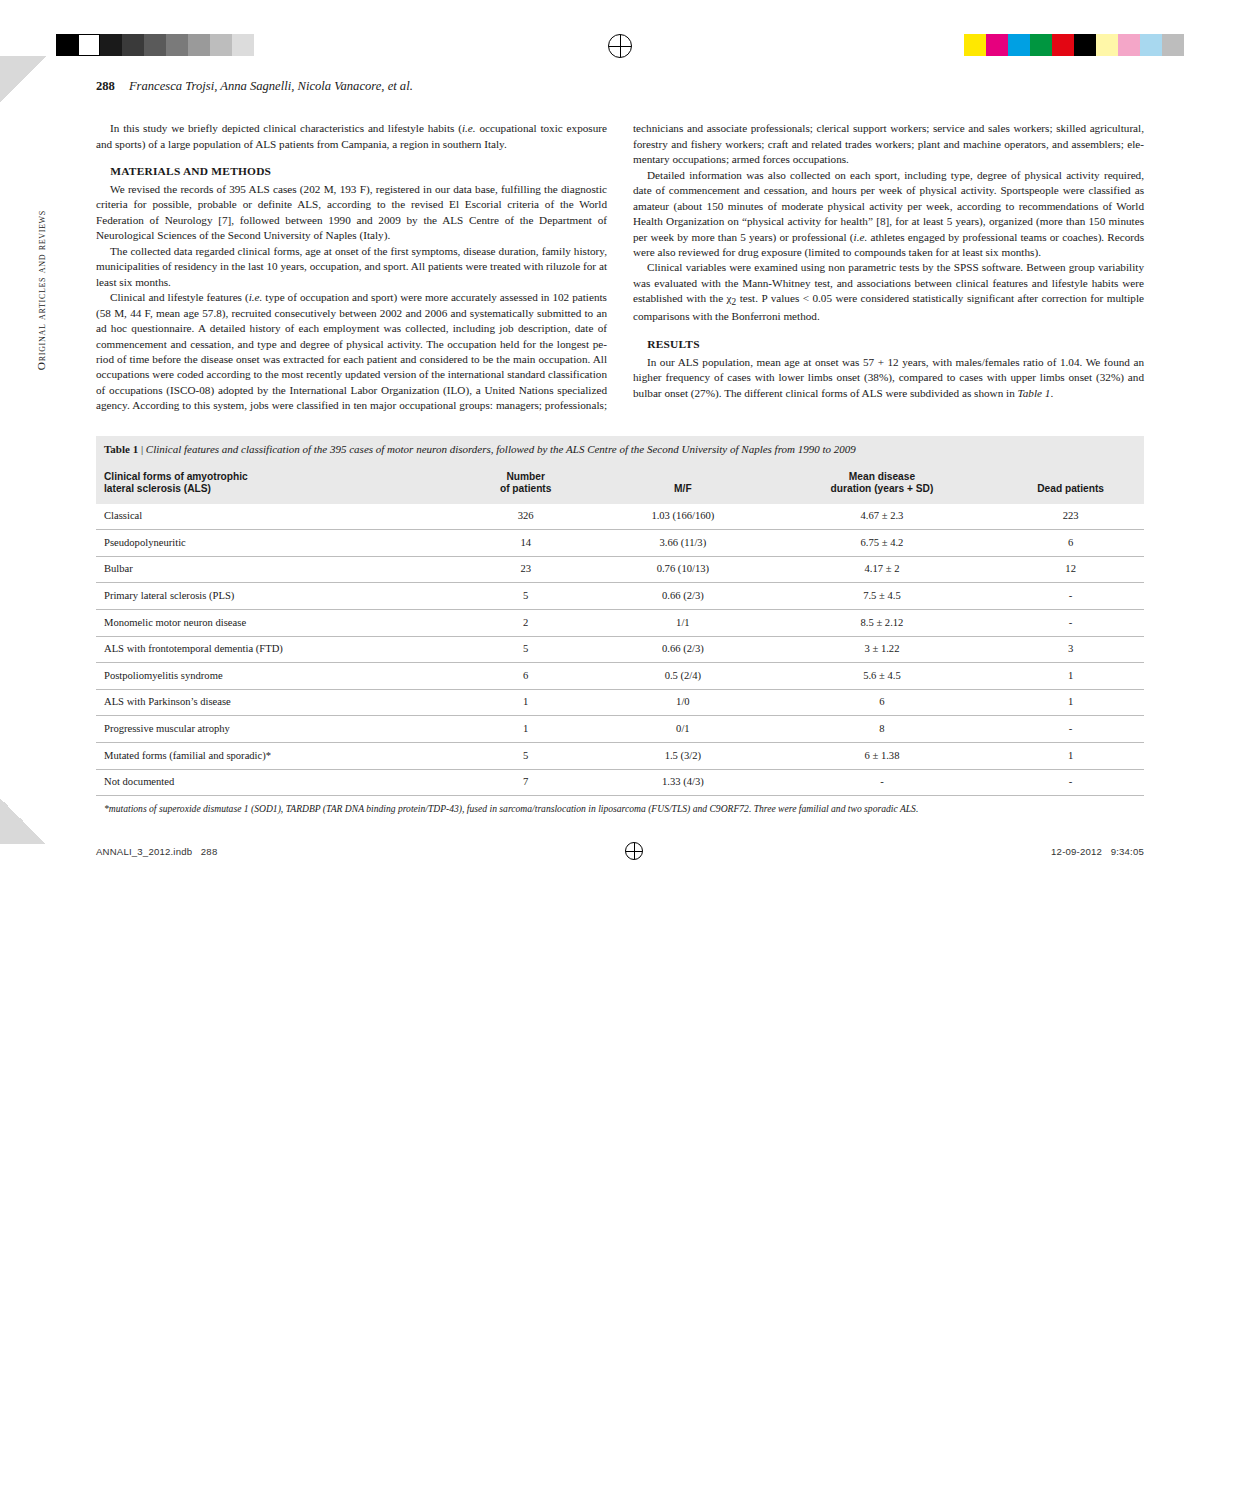288 Francesca Trojsi, Anna Sagnelli, Nicola Vanacore, et al.
Original articles and reviews
In this study we briefly depicted clinical characteristics and lifestyle habits (i.e. occupational toxic exposure and sports) of a large population of ALS patients from Campania, a region in southern Italy.
Materials and methods
We revised the records of 395 ALS cases (202 M, 193 F), registered in our data base, fulfilling the diagnostic criteria for possible, probable or definite ALS, according to the revised El Escorial criteria of the World Federation of Neurology [7], followed between 1990 and 2009 by the ALS Centre of the Department of Neurological Sciences of the Second University of Naples (Italy).
The collected data regarded clinical forms, age at onset of the first symptoms, disease duration, family history, municipalities of residency in the last 10 years, occupation, and sport. All patients were treated with riluzole for at least six months.
Clinical and lifestyle features (i.e. type of occupation and sport) were more accurately assessed in 102 patients (58 M, 44 F, mean age 57.8), recruited consecutively between 2002 and 2006 and systematically submitted to an ad hoc questionnaire. A detailed history of each employment was collected, including job description, date of commencement and cessation, and type and degree of physical activity. The occupation held for the longest period of time before the disease onset was extracted for each patient and considered to be the main occupation. All occupations were coded according to the most recently updated version of the international standard classification of occupations (ISCO-08) adopted by the International Labor Organization (ILO), a United Nations specialized agency. According to this system, jobs were classified in ten major occupational groups: managers; professionals; technicians and associate professionals; clerical support workers; service and sales workers; skilled agricultural, forestry and fishery workers; craft and related trades workers; plant and machine operators, and assemblers; elementary occupations; armed forces occupations.
Detailed information was also collected on each sport, including type, degree of physical activity required, date of commencement and cessation, and hours per week of physical activity. Sportspeople were classified as amateur (about 150 minutes of moderate physical activity per week, according to recommendations of World Health Organization on “physical activity for health” [8], for at least 5 years), organized (more than 150 minutes per week by more than 5 years) or professional (i.e. athletes engaged by professional teams or coaches). Records were also reviewed for drug exposure (limited to compounds taken for at least six months).
Clinical variables were examined using non parametric tests by the SPSS software. Between group variability was evaluated with the Mann-Whitney test, and associations between clinical features and lifestyle habits were established with the χ2 test. P values < 0.05 were considered statistically significant after correction for multiple comparisons with the Bonferroni method.
Results
In our ALS population, mean age at onset was 57 + 12 years, with males/females ratio of 1.04. We found an higher frequency of cases with lower limbs onset (38%), compared to cases with upper limbs onset (32%) and bulbar onset (27%). The different clinical forms of ALS were subdivided as shown in Table 1.
Table 1 | Clinical features and classification of the 395 cases of motor neuron disorders, followed by the ALS Centre of the Second University of Naples from 1990 to 2009
| Clinical forms of amyotrophic lateral sclerosis (ALS) | Number of patients | M/F | Mean disease duration (years + SD) | Dead patients |
| --- | --- | --- | --- | --- |
| Classical | 326 | 1.03 (166/160) | 4.67 ± 2.3 | 223 |
| Pseudopolyneuritic | 14 | 3.66 (11/3) | 6.75 ± 4.2 | 6 |
| Bulbar | 23 | 0.76 (10/13) | 4.17 ± 2 | 12 |
| Primary lateral sclerosis (PLS) | 5 | 0.66 (2/3) | 7.5 ± 4.5 | - |
| Monomelic motor neuron disease | 2 | 1/1 | 8.5 ± 2.12 | - |
| ALS with frontotemporal dementia (FTD) | 5 | 0.66 (2/3) | 3 ± 1.22 | 3 |
| Postpoliomyelitis syndrome | 6 | 0.5 (2/4) | 5.6 ± 4.5 | 1 |
| ALS with Parkinson’s disease | 1 | 1/0 | 6 | 1 |
| Progressive muscular atrophy | 1 | 0/1 | 8 | - |
| Mutated forms (familial and sporadic)* | 5 | 1.5 (3/2) | 6 ± 1.38 | 1 |
| Not documented | 7 | 1.33 (4/3) | - | - |
*mutations of superoxide dismutase 1 (SOD1), TARDBP (TAR DNA binding protein/TDP-43), fused in sarcoma/translocation in liposarcoma (FUS/TLS) and C9ORF72. Three were familial and two sporadic ALS.
ANNALI_3_2012.indb 288
12-09-2012 9:34:05